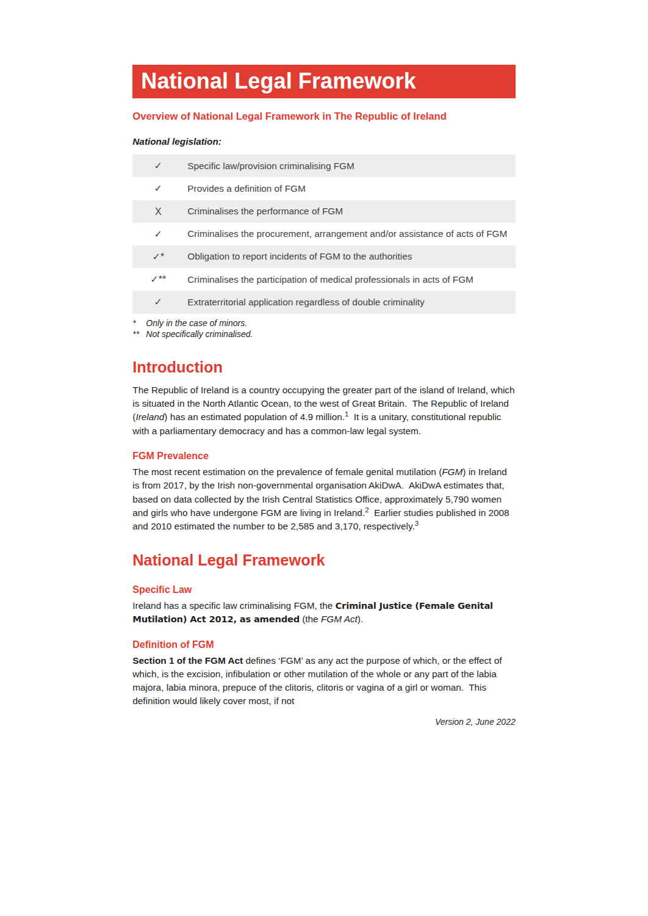National Legal Framework
Overview of National Legal Framework in The Republic of Ireland
National legislation:
| ✓ | Specific law/provision criminalising FGM |
| ✓ | Provides a definition of FGM |
| X | Criminalises the performance of FGM |
| ✓ | Criminalises the procurement, arrangement and/or assistance of acts of FGM |
| ✓ * | Obligation to report incidents of FGM to the authorities |
| ✓ ** | Criminalises the participation of medical professionals in acts of FGM |
| ✓ | Extraterritorial application regardless of double criminality |
*Only in the case of minors.
**Not specifically criminalised.
Introduction
The Republic of Ireland is a country occupying the greater part of the island of Ireland, which is situated in the North Atlantic Ocean, to the west of Great Britain. The Republic of Ireland (Ireland) has an estimated population of 4.9 million.1 It is a unitary, constitutional republic with a parliamentary democracy and has a common-law legal system.
FGM Prevalence
The most recent estimation on the prevalence of female genital mutilation (FGM) in Ireland is from 2017, by the Irish non-governmental organisation AkiDwA. AkiDwA estimates that, based on data collected by the Irish Central Statistics Office, approximately 5,790 women and girls who have undergone FGM are living in Ireland.2 Earlier studies published in 2008 and 2010 estimated the number to be 2,585 and 3,170, respectively.3
National Legal Framework
Specific Law
Ireland has a specific law criminalising FGM, the Criminal Justice (Female Genital Mutilation) Act 2012, as amended (the FGM Act).
Definition of FGM
Section 1 of the FGM Act defines ‘FGM’ as any act the purpose of which, or the effect of which, is the excision, infibulation or other mutilation of the whole or any part of the labia majora, labia minora, prepuce of the clitoris, clitoris or vagina of a girl or woman. This definition would likely cover most, if not
Version 2, June 2022